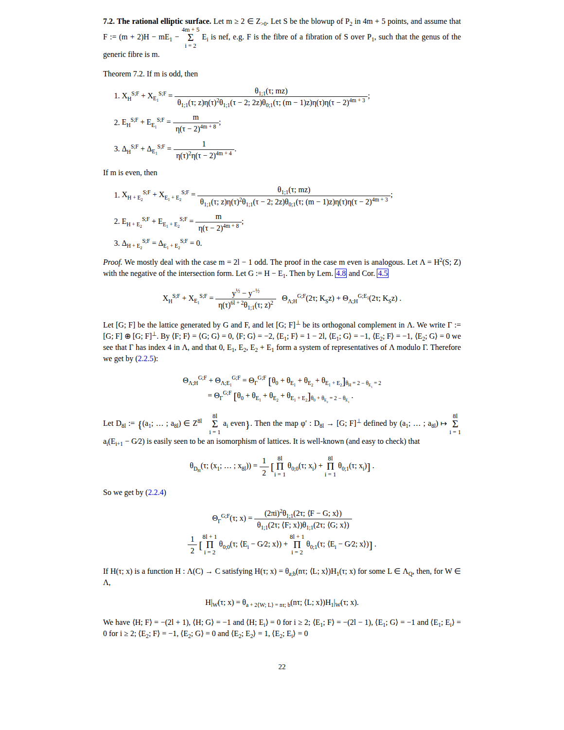7.2. The rational elliptic surface. Let m ≥ 2 ∈ Z>0. Let S be the blowup of P2 in 4m + 5 points, and assume that F := (m + 2)H − mE1 − 4m + 5 Σi = 2 Ei is nef, e.g. F is the fibre of a fibration of S over P1, such that the genus of the generic fibre is m.
Theorem 7.2. If m is odd, then
XHS;F + XE1S;F = θ1;1(τ; mz) θ1;1(τ; z)η(τ)2θ1;1(τ − 2; 2z)θ0;1(τ; (m − 1)z)η(τ)η(τ − 2)4m + 3;
EHS;F + EE1S;F = mη(τ − 2)4m + 8;
ΔHS;F + ΔE1S;F = 1 η(τ)2η(τ − 2)4m + 4.
If m is even, then
XH + E2S;F + XE1 + E2S;F = θ1;1(τ; mz) θ1;1(τ; z)η(τ)2θ1;1(τ − 2; 2z)θ0;1(τ; (m − 1)z)η(τ)η(τ − 2)4m + 3;
EH + E2S;F + EE1 + E2S;F = mη(τ − 2)4m + 8;
ΔH + E2S;F = ΔE1 + E2S;F = 0.
Proof. We mostly deal with the case m = 2l − 1 odd. The proof in the case m even is analogous. Let Λ = H2(S; Z) with the negative of the intersection form. Let G := H − E1. Then by Lem. 4.8 and Cor. 4.5
XHS;F + XE1S;F = y½ − y−½ η(τ)6l + 2θ1;1(τ; z)2 ΘΛ;HG;F(2τ; KSz) + ΘΛ;HG;E1(2τ; KSz) .
Let [G; F] be the lattice generated by G and F, and let [G; F]⊥ be its orthogonal complement in Λ. We write Γ := [G; F] ⊕ [G; F]⊥. By ⟨F; F⟩ = ⟨G; G⟩ = 0, ⟨F; G⟩ = −2, ⟨E1; F⟩ = 1 − 2l, ⟨E1; G⟩ = −1, ⟨E2; F⟩ = −1, ⟨E2; G⟩ = 0 we see that Γ has index 4 in Λ, and that 0, E1, E2, E2 + E1 form a system of representatives of Λ modulo Γ. Therefore we get by (2.2.5):
ΘΛ;HG;F + ΘΛ;E1G;F = ΘΓG;F [θ0 + θE1 + θE2 + θE1 + E2]θH = 2 − θE1 = 2 = ΘΓG;F [θ0 + θE1 + θE2 + θE1 + E2]θ0 + θE2 = 2 − θE1 .
Let D8l := {(a1; … ; a8l) ∈ Z8l 8l Σi = 1 ai even}. Then the map φ′ : D8l → [G; F]⊥ defined by (a1; … ; a8l) ↦ 8l Σi = 1 ai(Ei+1 − G⁄2) is easily seen to be an isomorphism of lattices. It is well-known (and easy to check) that
θD8l(τ; (x1; … ; x8l)) = 12 [8l Πi = 1 θ0;0(τ; xi) + 8l Πi = 1 θ0;1(τ; xi)] .
So we get by (2.2.4)
ΘΓG;F(τ; x) = (2πi)2θ1;1(2τ; ⟨F − G; x⟩) θ1;1(2τ; ⟨F; x⟩)θ1;1(2τ; ⟨G; x⟩)
12 [8l + 1 Πi = 2 θ0;0(τ; ⟨Ei − G⁄2; x⟩) + 8l + 1 Πi = 2 θ0;1(τ; ⟨Ei − G⁄2; x⟩)] .
If H(τ; x) is a function H : Λ(C) → C satisfying H(τ; x) = θa;b(nτ; ⟨L; x⟩)H1(τ; x) for some L ∈ ΛQ, then, for W ∈ Λ,
H|W(τ; x) = θa + 2⟨W; L⟩ = nτ; b(nτ; ⟨L; x⟩)H1|W(τ; x).
We have ⟨H; F⟩ = −(2l + 1), ⟨H; G⟩ = −1 and ⟨H; Ei⟩ = 0 for i ≥ 2; ⟨E1; F⟩ = −(2l − 1), ⟨E1; G⟩ = −1 and ⟨E1; Ei⟩ = 0 for i ≥ 2; ⟨E2; F⟩ = −1, ⟨E2; G⟩ = 0 and ⟨E2; E2⟩ = 1, ⟨E2; Ei⟩ = 0
22